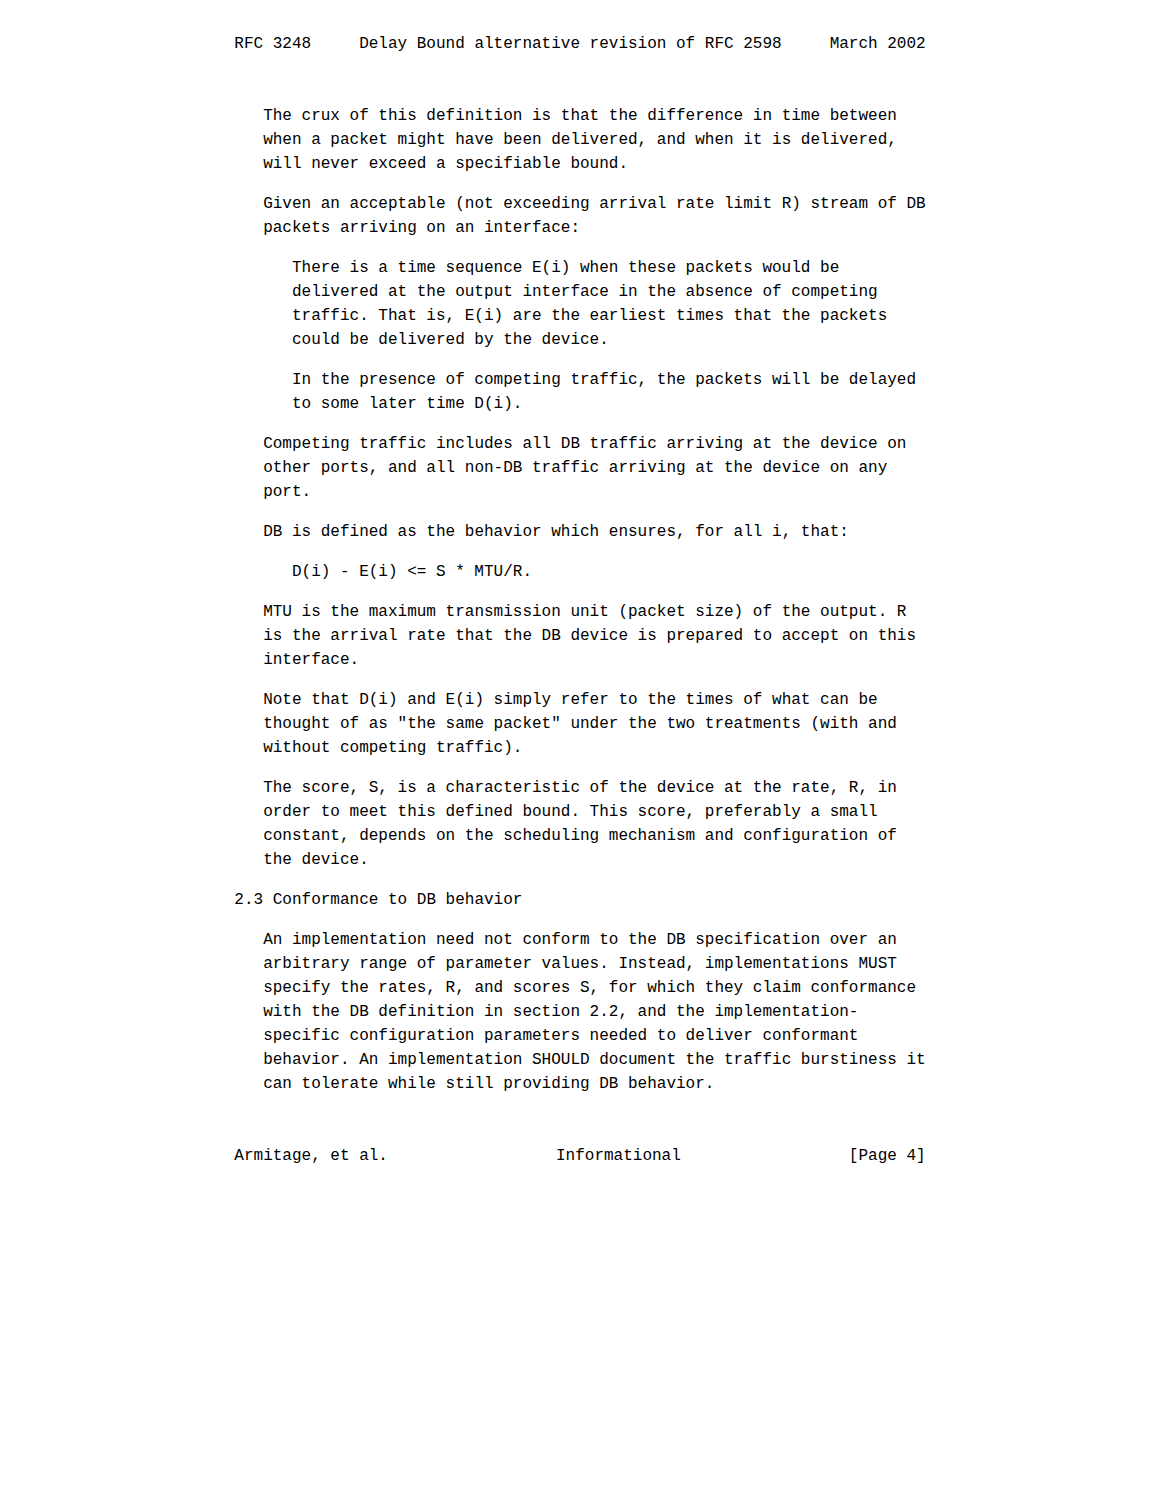RFC 3248 Delay Bound alternative revision of RFC 2598 March 2002
The crux of this definition is that the difference in time between when a packet might have been delivered, and when it is delivered, will never exceed a specifiable bound.
Given an acceptable (not exceeding arrival rate limit R) stream of DB packets arriving on an interface:
There is a time sequence E(i) when these packets would be delivered at the output interface in the absence of competing traffic. That is, E(i) are the earliest times that the packets could be delivered by the device.
In the presence of competing traffic, the packets will be delayed to some later time D(i).
Competing traffic includes all DB traffic arriving at the device on other ports, and all non-DB traffic arriving at the device on any port.
DB is defined as the behavior which ensures, for all i, that:
D(i) - E(i) <= S * MTU/R.
MTU is the maximum transmission unit (packet size) of the output. R is the arrival rate that the DB device is prepared to accept on this interface.
Note that D(i) and E(i) simply refer to the times of what can be thought of as "the same packet" under the two treatments (with and without competing traffic).
The score, S, is a characteristic of the device at the rate, R, in order to meet this defined bound. This score, preferably a small constant, depends on the scheduling mechanism and configuration of the device.
2.3 Conformance to DB behavior
An implementation need not conform to the DB specification over an arbitrary range of parameter values. Instead, implementations MUST specify the rates, R, and scores S, for which they claim conformance with the DB definition in section 2.2, and the implementation- specific configuration parameters needed to deliver conformant behavior. An implementation SHOULD document the traffic burstiness it can tolerate while still providing DB behavior.
Armitage, et al. Informational [Page 4]